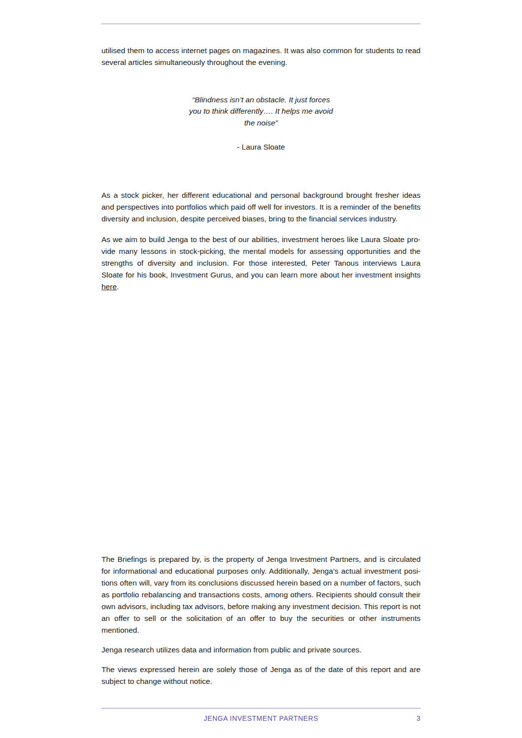utilised them to access internet pages on magazines. It was also common for students to read several articles simultaneously throughout the evening.
“Blindness isn’t an obstacle. It just forces you to think differently…. It helps me avoid the noise”
- Laura Sloate
As a stock picker, her different educational and personal background brought fresher ideas and perspectives into portfolios which paid off well for investors. It is a reminder of the benefits diversity and inclusion, despite perceived biases, bring to the financial services industry.
As we aim to build Jenga to the best of our abilities, investment heroes like Laura Sloate provide many lessons in stock-picking, the mental models for assessing opportunities and the strengths of diversity and inclusion. For those interested, Peter Tanous interviews Laura Sloate for his book, Investment Gurus, and you can learn more about her investment insights here.
The Briefings is prepared by, is the property of Jenga Investment Partners, and is circulated for informational and educational purposes only. Additionally, Jenga’s actual investment positions often will, vary from its conclusions discussed herein based on a number of factors, such as portfolio rebalancing and transactions costs, among others. Recipients should consult their own advisors, including tax advisors, before making any investment decision. This report is not an offer to sell or the solicitation of an offer to buy the securities or other instruments mentioned.
Jenga research utilizes data and information from public and private sources.
The views expressed herein are solely those of Jenga as of the date of this report and are subject to change without notice.
JENGA INVESTMENT PARTNERS 3